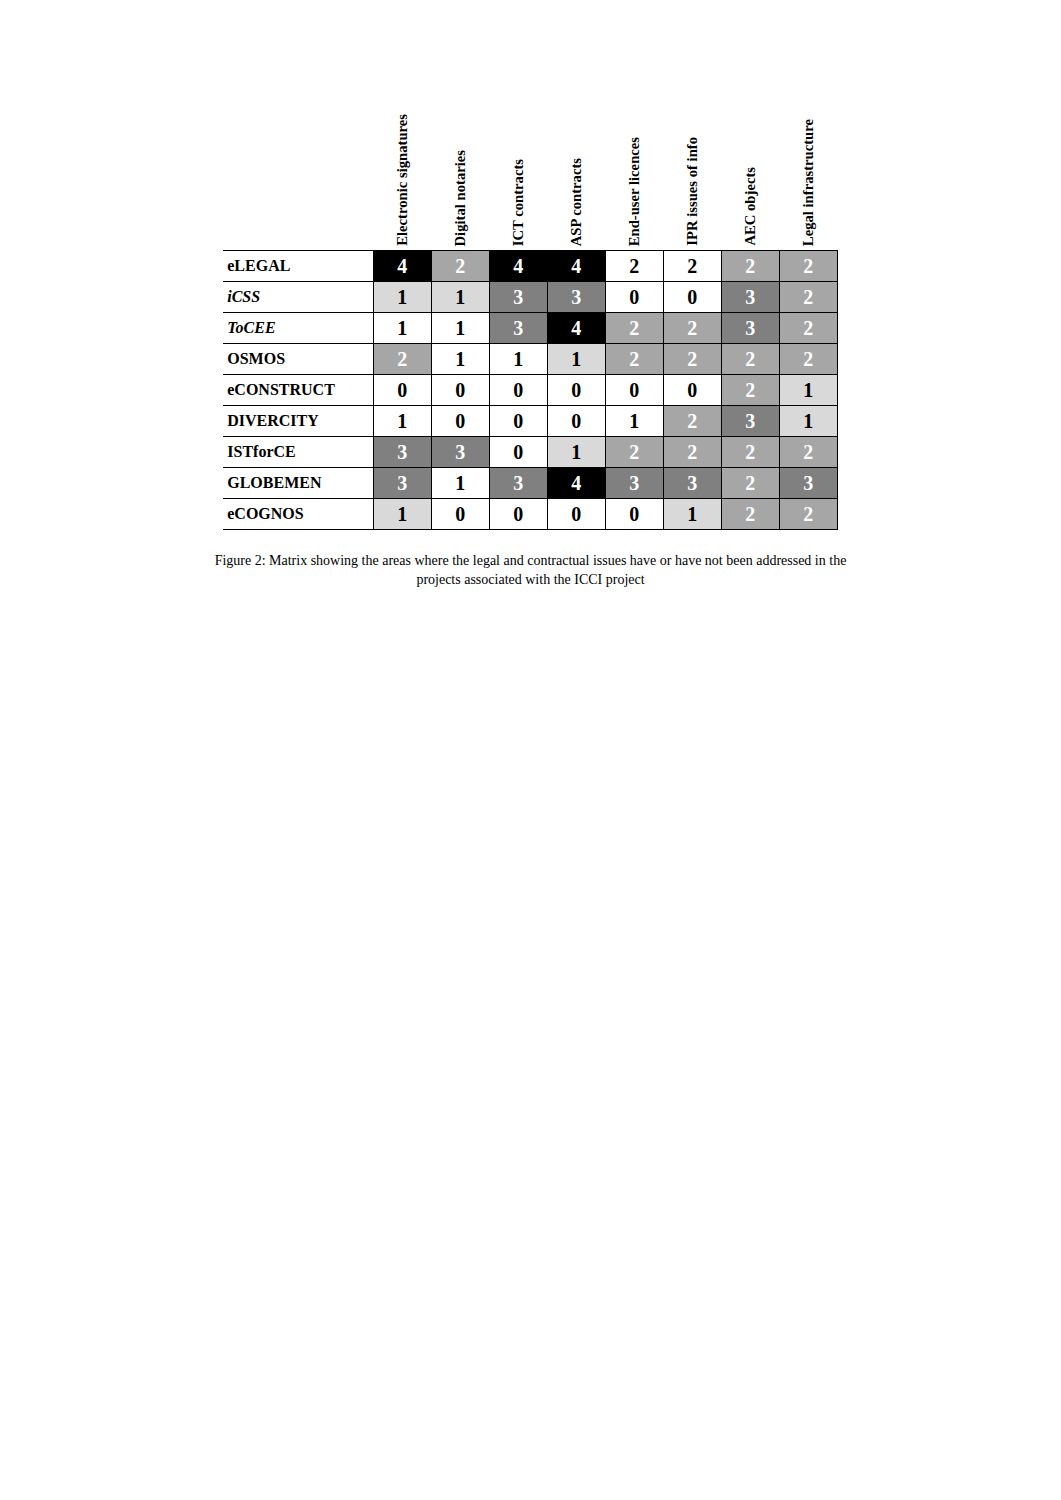| | Electronic signatures | Digital notaries | ICT contracts | ASP contracts | End-user licences | IPR issues of info | AEC objects | Legal infrastructure |
| --- | --- | --- | --- | --- | --- | --- | --- | --- |
| eLEGAL | 4 | 2 | 4 | 4 | 2 | 2 | 2 | 2 |
| iCSS | 1 | 1 | 3 | 3 | 0 | 0 | 3 | 2 |
| ToCEE | 1 | 1 | 3 | 4 | 2 | 2 | 3 | 2 |
| OSMOS | 2 | 1 | 1 | 1 | 2 | 2 | 2 | 2 |
| eCONSTRUCT | 0 | 0 | 0 | 0 | 0 | 0 | 2 | 1 |
| DIVERCITY | 1 | 0 | 0 | 0 | 1 | 2 | 3 | 1 |
| ISTforCE | 3 | 3 | 0 | 1 | 2 | 2 | 2 | 2 |
| GLOBEMEN | 3 | 1 | 3 | 4 | 3 | 3 | 2 | 3 |
| eCOGNOS | 1 | 0 | 0 | 0 | 0 | 1 | 2 | 2 |
Figure 2: Matrix showing the areas where the legal and contractual issues have or have not been addressed in the projects associated with the ICCI project